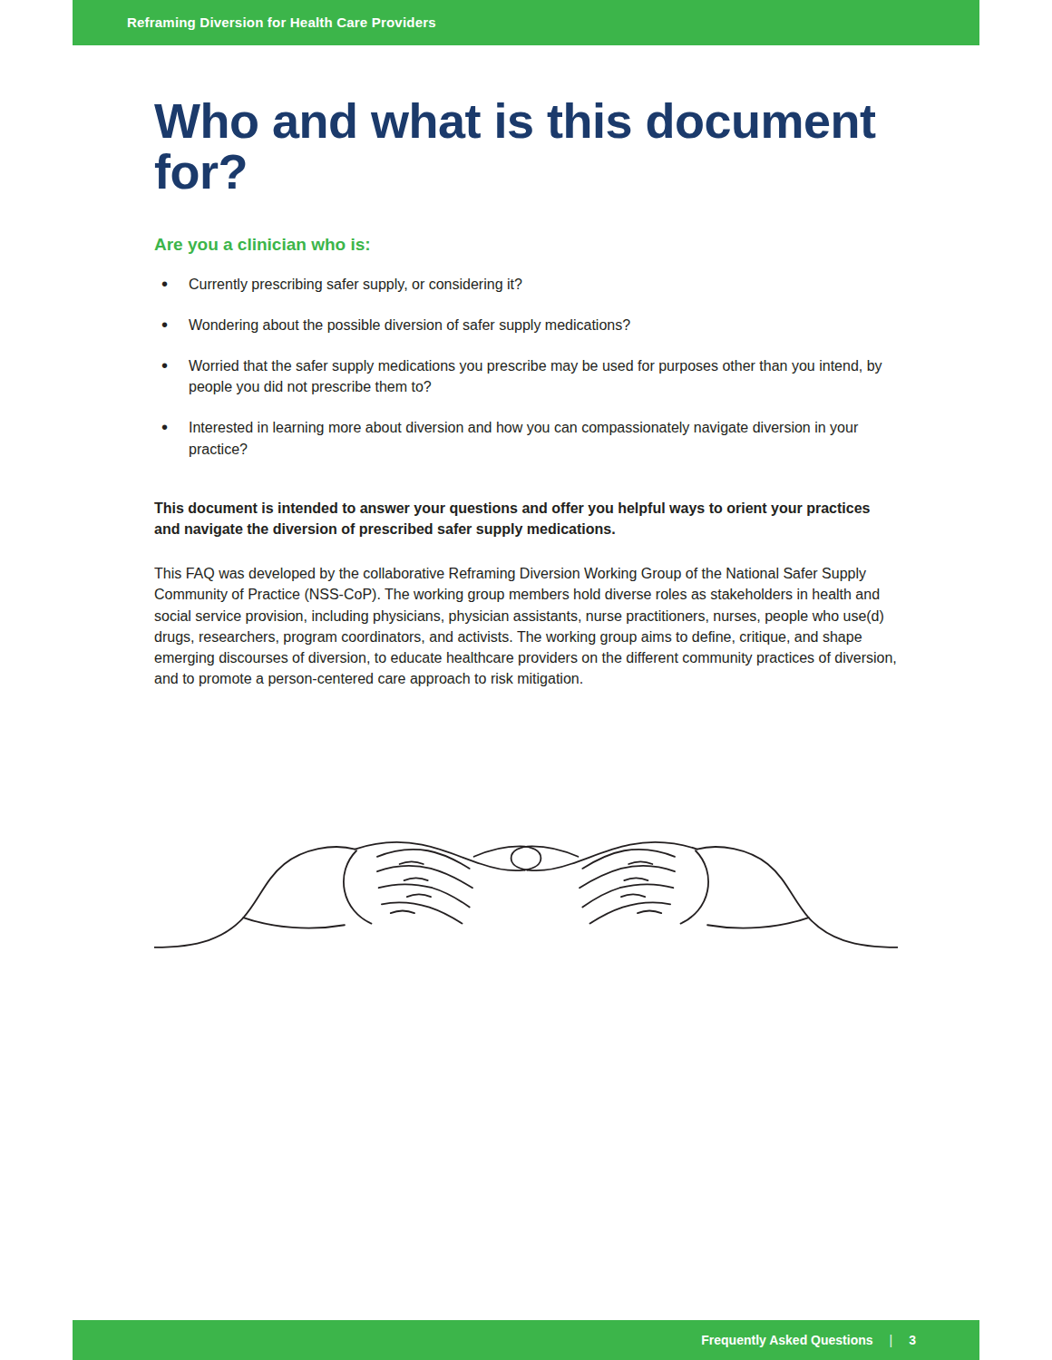Reframing Diversion for Health Care Providers
Who and what is this document for?
Are you a clinician who is:
Currently prescribing safer supply, or considering it?
Wondering about the possible diversion of safer supply medications?
Worried that the safer supply medications you prescribe may be used for purposes other than you intend, by people you did not prescribe them to?
Interested in learning more about diversion and how you can compassionately navigate diversion in your practice?
This document is intended to answer your questions and offer you helpful ways to orient your practices and navigate the diversion of prescribed safer supply medications.
This FAQ was developed by the collaborative Reframing Diversion Working Group of the National Safer Supply Community of Practice (NSS-CoP). The working group members hold diverse roles as stakeholders in health and social service provision, including physicians, physician assistants, nurse practitioners, nurses, people who use(d) drugs, researchers, program coordinators, and activists. The working group aims to define, critique, and shape emerging discourses of diversion, to educate healthcare providers on the different community practices of diversion, and to promote a person-centered care approach to risk mitigation.
Frequently Asked Questions | 3